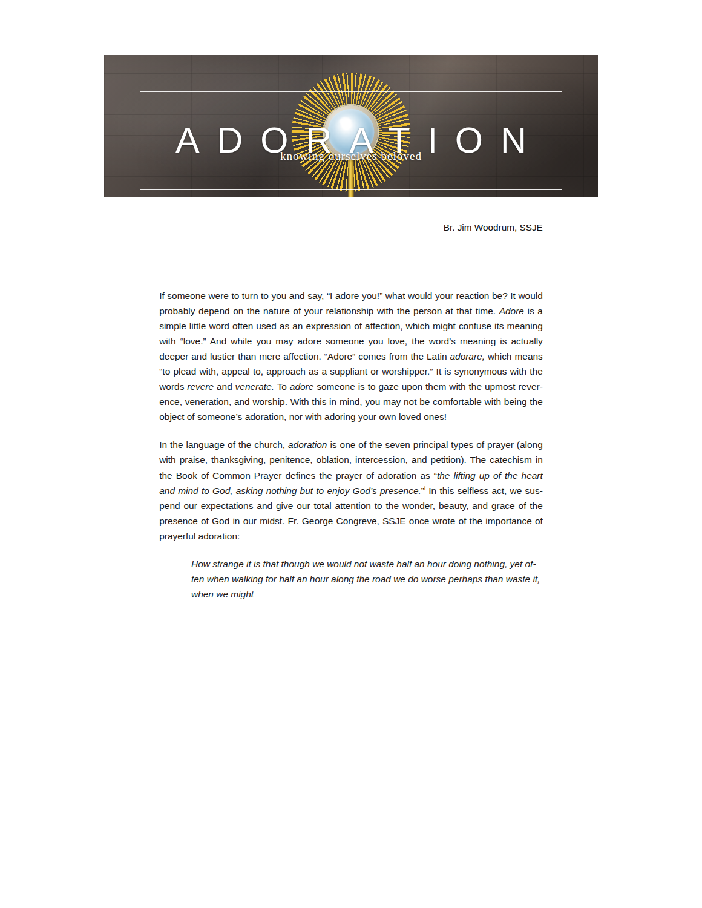ADORATION
knowing ourselves beloved
Br. Jim Woodrum, SSJE
If someone were to turn to you and say, “I adore you!” what would your reaction be? It would probably depend on the nature of your relationship with the person at that time. Adore is a simple little word often used as an expression of affection, which might confuse its meaning with “love.” And while you may adore someone you love, the word’s meaning is actually deeper and lustier than mere affection. “Adore” comes from the Latin adōrāre, which means “to plead with, appeal to, approach as a suppliant or worshipper.” It is synonymous with the words revere and venerate. To adore someone is to gaze upon them with the upmost reverence, veneration, and worship. With this in mind, you may not be comfortable with being the object of someone’s adoration, nor with adoring your own loved ones!
In the language of the church, adoration is one of the seven principal types of prayer (along with praise, thanksgiving, penitence, oblation, intercession, and petition). The catechism in the Book of Common Prayer defines the prayer of adoration as “the lifting up of the heart and mind to God, asking nothing but to enjoy God’s presence.”i In this selfless act, we suspend our expectations and give our total attention to the wonder, beauty, and grace of the presence of God in our midst. Fr. George Congreve, SSJE once wrote of the importance of prayerful adoration:
How strange it is that though we would not waste half an hour doing nothing, yet often when walking for half an hour along the road we do worse perhaps than waste it, when we might